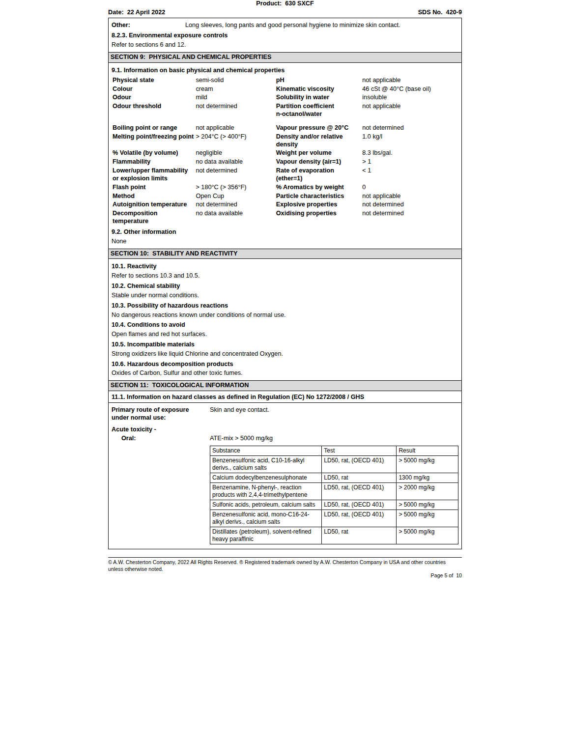Product: 630 SXCF
Date: 22 April 2022
SDS No. 420-9
Other:
Long sleeves, long pants and good personal hygiene to minimize skin contact.
8.2.3. Environmental exposure controls
Refer to sections 6 and 12.
SECTION 9: PHYSICAL AND CHEMICAL PROPERTIES
9.1. Information on basic physical and chemical properties
| Physical state | semi-solid | pH | not applicable |
| Colour | cream | Kinematic viscosity | 46 cSt @ 40°C (base oil) |
| Odour | mild | Solubility in water | insoluble |
| Odour threshold | not determined | Partition coefficient n-octanol/water | not applicable |
| Boiling point or range | not applicable | Vapour pressure @ 20°C | not determined |
| Melting point/freezing point | > 204°C (> 400°F) | Density and/or relative density | 1.0 kg/l |
| % Volatile (by volume) | negligible | Weight per volume | 8.3 lbs/gal. |
| Flammability | no data available | Vapour density (air=1) | > 1 |
| Lower/upper flammability or explosion limits | not determined | Rate of evaporation (ether=1) | < 1 |
| Flash point | > 180°C (> 356°F) | % Aromatics by weight | 0 |
| Method | Open Cup | Particle characteristics | not applicable |
| Autoignition temperature | not determined | Explosive properties | not determined |
| Decomposition temperature | no data available | Oxidising properties | not determined |
9.2. Other information
None
SECTION 10: STABILITY AND REACTIVITY
10.1. Reactivity
Refer to sections 10.3 and 10.5.
10.2. Chemical stability
Stable under normal conditions.
10.3. Possibility of hazardous reactions
No dangerous reactions known under conditions of normal use.
10.4. Conditions to avoid
Open flames and red hot surfaces.
10.5. Incompatible materials
Strong oxidizers like liquid Chlorine and concentrated Oxygen.
10.6. Hazardous decomposition products
Oxides of Carbon, Sulfur and other toxic fumes.
SECTION 11: TOXICOLOGICAL INFORMATION
11.1. Information on hazard classes as defined in Regulation (EC) No 1272/2008 / GHS
Primary route of exposure
under normal use:
Skin and eye contact.
Acute toxicity -
Oral: ATE-mix > 5000 mg/kg
| Substance | Test | Result |
| Benzenesulfonic acid, C10-16-alkyl derivs., calcium salts | LD50, rat, (OECD 401) | > 5000 mg/kg |
| Calcium dodecylbenzenesulphonate | LD50, rat | 1300 mg/kg |
| Benzenamine, N-phenyl-, reaction products with 2,4,4-trimethylpentene | LD50, rat, (OECD 401) | > 2000 mg/kg |
| Sulfonic acids, petroleum, calcium salts | LD50, rat, (OECD 401) | > 5000 mg/kg |
| Benzenesulfonic acid, mono-C16-24-alkyl derivs., calcium salts | LD50, rat, (OECD 401) | > 5000 mg/kg |
| Distillates (petroleum), solvent-refined heavy paraffinic | LD50, rat | > 5000 mg/kg |
© A.W. Chesterton Company, 2022 All Rights Reserved. ® Registered trademark owned by A.W. Chesterton Company in USA and other countries unless otherwise noted.
Page 5 of 10